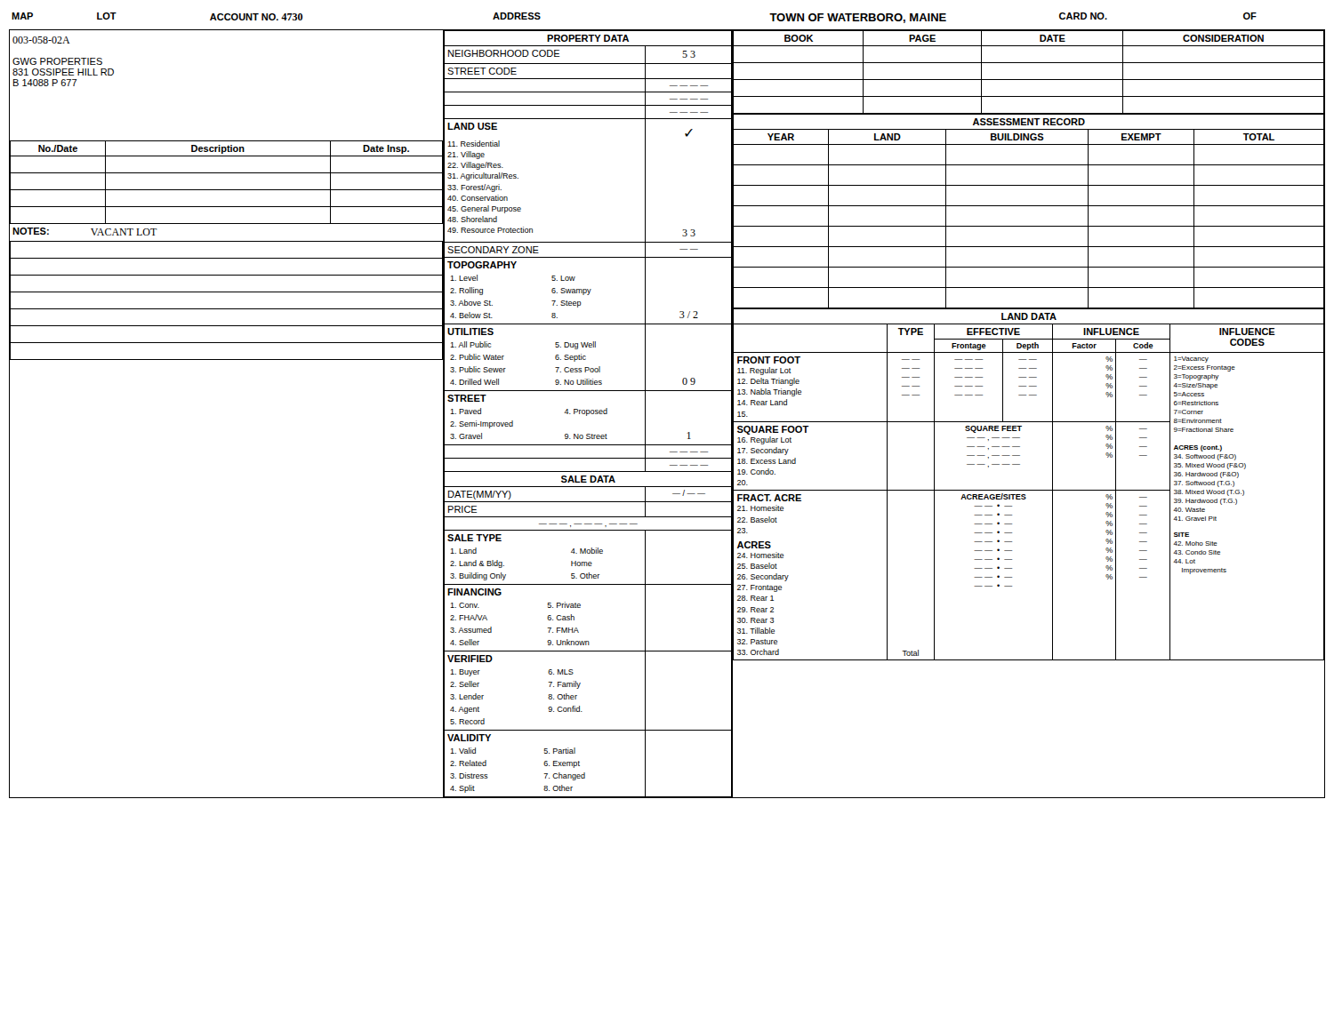| MAP | LOT | ACCOUNT NO. 4730 | ADDRESS | TOWN OF WATERBORO, MAINE | CARD NO. | OF |
| / 003-058-02A GWG PROPERTIES 831 OSSIPEE HILL RD B 14088 P 677 / / No./Date / Description / Date Insp. / / --- / --- / --- / / NOTES: / VACANT LOT / | / PROPERTY DATA / / --- / / NEIGHBORHOOD CODE / 5 3 / / STREET CODE / / / / — — — — / / / — — — — / / / — — — — / / LAND USE 11. Residential 21. Village 22. Village/Res. 31. Agricultural/Res. 33. Forest/Agri. 40. Conservation 45. General Purpose 48. Shoreland 49. Resource Protection / ✓ 3 3 / / SECONDARY ZONE / — — / / TOPOGRAPHY / 1. Level / 5. Low / / 2. Rolling / 6. Swampy / / 3. Above St. / 7. Steep / / 4. Below St. / 8. / / 3 / 2 / / UTILITIES / 1. All Public / 5. Dug Well / / 2. Public Water / 6. Septic / / 3. Public Sewer / 7. Cess Pool / / 4. Drilled Well / 9. No Utilities / / 0 9 / / STREET / 1. Paved / 4. Proposed / / 2. Semi-Improved / / / 3. Gravel / 9. No Street / / 1 / / / — — — — / / / — — — — / / SALE DATA / / DATE(MM/YY) / — / — — / / PRICE / / / — — — , — — — , — — — / / SALE TYPE / 1. Land / 4. Mobile / / 2. Land & Bldg. / Home / / 3. Building Only / 5. Other / / / / FINANCING / 1. Conv. / 5. Private / / 2. FHA/VA / 6. Cash / / 3. Assumed / 7. FMHA / / 4. Seller / 9. Unknown / / / / VERIFIED / 1. Buyer / 6. MLS / / 2. Seller / 7. Family / / 3. Lender / 8. Other / / 4. Agent / 9. Confid. / / 5. Record / / / / / VALIDITY / 1. Valid / 5. Partial / / 2. Related / 6. Exempt / / 3. Distress / 7. Changed / / 4. Split / 8. Other / / / | / BOOK / PAGE / DATE / CONSIDERATION / / --- / --- / --- / --- / / ASSESSMENT RECORD / / --- / / YEAR / LAND / BUILDINGS / EXEMPT / TOTAL / / LAND DATA / / --- / / / TYPE / EFFECTIVE / INFLUENCE / INFLUENCE CODES / / Frontage / Depth / Factor / Code / / FRONT FOOT 11. Regular Lot 12. Delta Triangle 13. Nabla Triangle 14. Rear Land 15. / — — — — — — — — — — / — — — — — — — — — — — — — — — / — — — — — — — — — — / % % % % % / — — — — — / 1=Vacancy 2=Excess Frontage 3=Topography 4=Size/Shape 5=Access 6=Restrictions 7=Corner 8=Environment 9=Fractional Share ACRES (cont.) 34. Softwood (F&O) 35. Mixed Wood (F&O) 36. Hardwood (F&O) 37. Softwood (T.G.) 38. Mixed Wood (T.G.) 39. Hardwood (T.G.) 40. Waste 41. Gravel Pit SITE 42. Moho Site 43. Condo Site 44. Lot Improvements / / SQUARE FOOT 16. Regular Lot 17. Secondary 18. Excess Land 19. Condo. 20. / / SQUARE FEET — — , — — — — — , — — — — — , — — — — — , — — — / % % % % / — — — — / / FRACT. ACRE 21. Homesite 22. Baselot 23. ACRES 24. Homesite 25. Baselot 26. Secondary 27. Frontage 28. Rear 1 29. Rear 2 30. Rear 3 31. Tillable 32. Pasture 33. Orchard / Total / ACREAGE/SITES — — • — — — • — — — • — — — • — — — • — — — • — — — • — — — • — — — • — — — • — / % % % % % % % % % % / — — — — — — — — — — / |